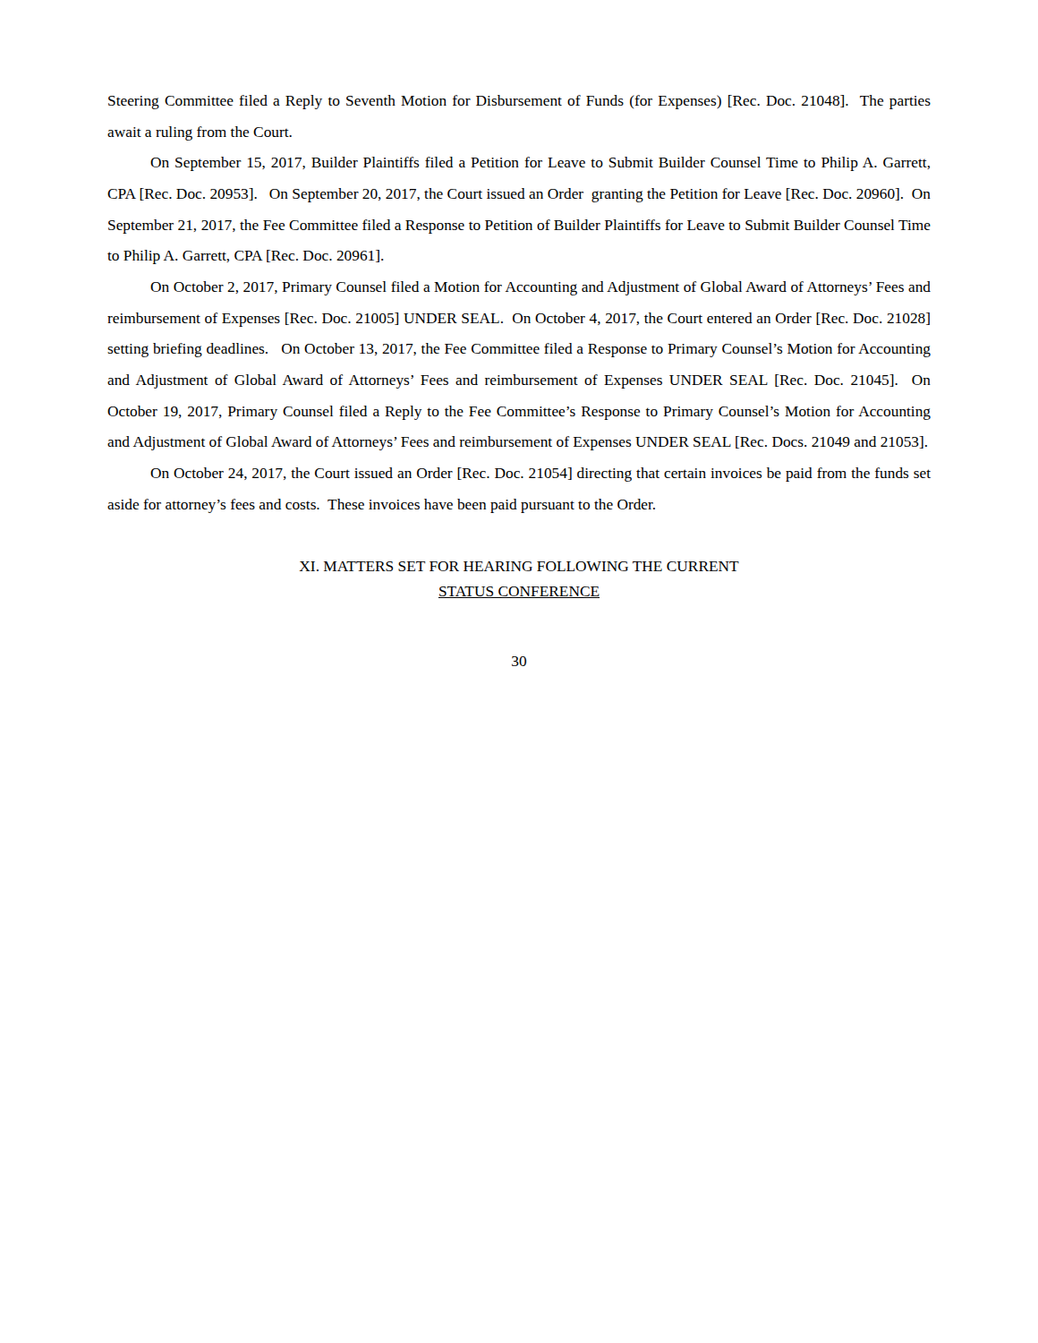Steering Committee filed a Reply to Seventh Motion for Disbursement of Funds (for Expenses) [Rec. Doc. 21048]. The parties await a ruling from the Court.
On September 15, 2017, Builder Plaintiffs filed a Petition for Leave to Submit Builder Counsel Time to Philip A. Garrett, CPA [Rec. Doc. 20953]. On September 20, 2017, the Court issued an Order granting the Petition for Leave [Rec. Doc. 20960]. On September 21, 2017, the Fee Committee filed a Response to Petition of Builder Plaintiffs for Leave to Submit Builder Counsel Time to Philip A. Garrett, CPA [Rec. Doc. 20961].
On October 2, 2017, Primary Counsel filed a Motion for Accounting and Adjustment of Global Award of Attorneys’ Fees and reimbursement of Expenses [Rec. Doc. 21005] UNDER SEAL. On October 4, 2017, the Court entered an Order [Rec. Doc. 21028] setting briefing deadlines. On October 13, 2017, the Fee Committee filed a Response to Primary Counsel’s Motion for Accounting and Adjustment of Global Award of Attorneys’ Fees and reimbursement of Expenses UNDER SEAL [Rec. Doc. 21045]. On October 19, 2017, Primary Counsel filed a Reply to the Fee Committee’s Response to Primary Counsel’s Motion for Accounting and Adjustment of Global Award of Attorneys’ Fees and reimbursement of Expenses UNDER SEAL [Rec. Docs. 21049 and 21053].
On October 24, 2017, the Court issued an Order [Rec. Doc. 21054] directing that certain invoices be paid from the funds set aside for attorney’s fees and costs. These invoices have been paid pursuant to the Order.
XI. MATTERS SET FOR HEARING FOLLOWING THE CURRENTSTATUS CONFERENCE
30